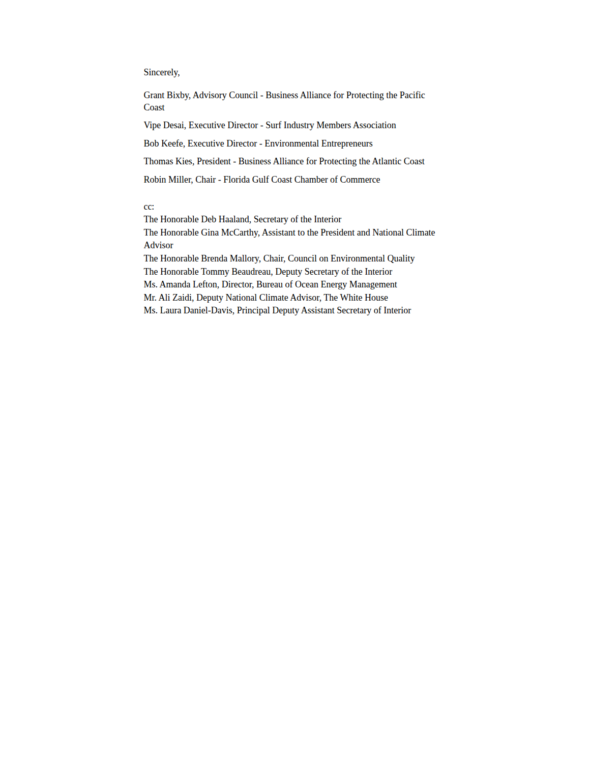Sincerely,
Grant Bixby, Advisory Council - Business Alliance for Protecting the Pacific Coast
Vipe Desai, Executive Director - Surf Industry Members Association
Bob Keefe, Executive Director - Environmental Entrepreneurs
Thomas Kies, President - Business Alliance for Protecting the Atlantic Coast
Robin Miller, Chair - Florida Gulf Coast Chamber of Commerce
cc:
The Honorable Deb Haaland, Secretary of the Interior
The Honorable Gina McCarthy, Assistant to the President and National Climate Advisor
The Honorable Brenda Mallory, Chair, Council on Environmental Quality
The Honorable Tommy Beaudreau, Deputy Secretary of the Interior
Ms. Amanda Lefton, Director, Bureau of Ocean Energy Management
Mr. Ali Zaidi, Deputy National Climate Advisor, The White House
Ms. Laura Daniel-Davis, Principal Deputy Assistant Secretary of Interior